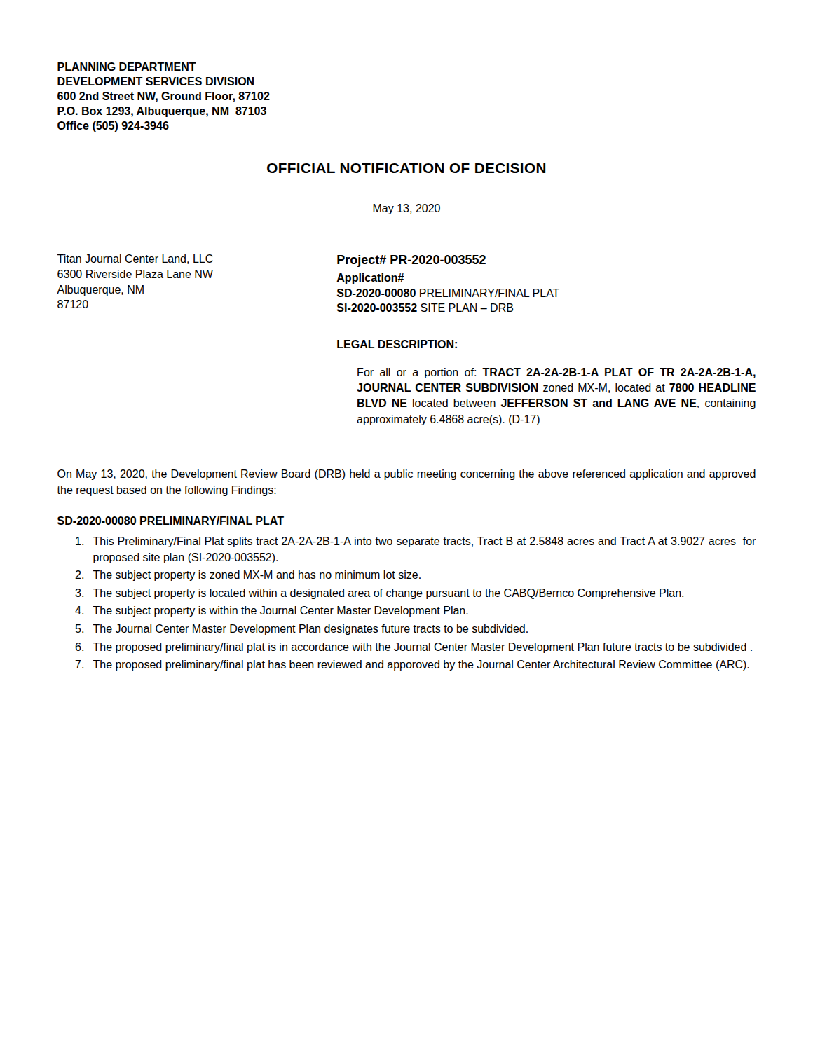PLANNING DEPARTMENT
DEVELOPMENT SERVICES DIVISION
600 2nd Street NW, Ground Floor, 87102
P.O. Box 1293, Albuquerque, NM 87103
Office (505) 924-3946
OFFICIAL NOTIFICATION OF DECISION
May 13, 2020
| Titan Journal Center Land, LLC 6300 Riverside Plaza Lane NW Albuquerque, NM 87120 | Project# PR-2020-003552 Application# SD-2020-00080 PRELIMINARY/FINAL PLAT SI-2020-003552 SITE PLAN – DRB LEGAL DESCRIPTION: For all or a portion of: TRACT 2A-2A-2B-1-A PLAT OF TR 2A-2A-2B-1-A, JOURNAL CENTER SUBDIVISION zoned MX-M, located at 7800 HEADLINE BLVD NE located between JEFFERSON ST and LANG AVE NE , containing approximately 6.4868 acre(s). (D-17) |
On May 13, 2020, the Development Review Board (DRB) held a public meeting concerning the above referenced application and approved the request based on the following Findings:
SD-2020-00080 PRELIMINARY/FINAL PLAT
This Preliminary/Final Plat splits tract 2A-2A-2B-1-A into two separate tracts, Tract B at 2.5848 acres and Tract A at 3.9027 acres for proposed site plan (SI-2020-003552).
The subject property is zoned MX-M and has no minimum lot size.
The subject property is located within a designated area of change pursuant to the CABQ/Bernco Comprehensive Plan.
The subject property is within the Journal Center Master Development Plan.
The Journal Center Master Development Plan designates future tracts to be subdivided.
The proposed preliminary/final plat is in accordance with the Journal Center Master Development Plan future tracts to be subdivided .
The proposed preliminary/final plat has been reviewed and apporoved by the Journal Center Architectural Review Committee (ARC).